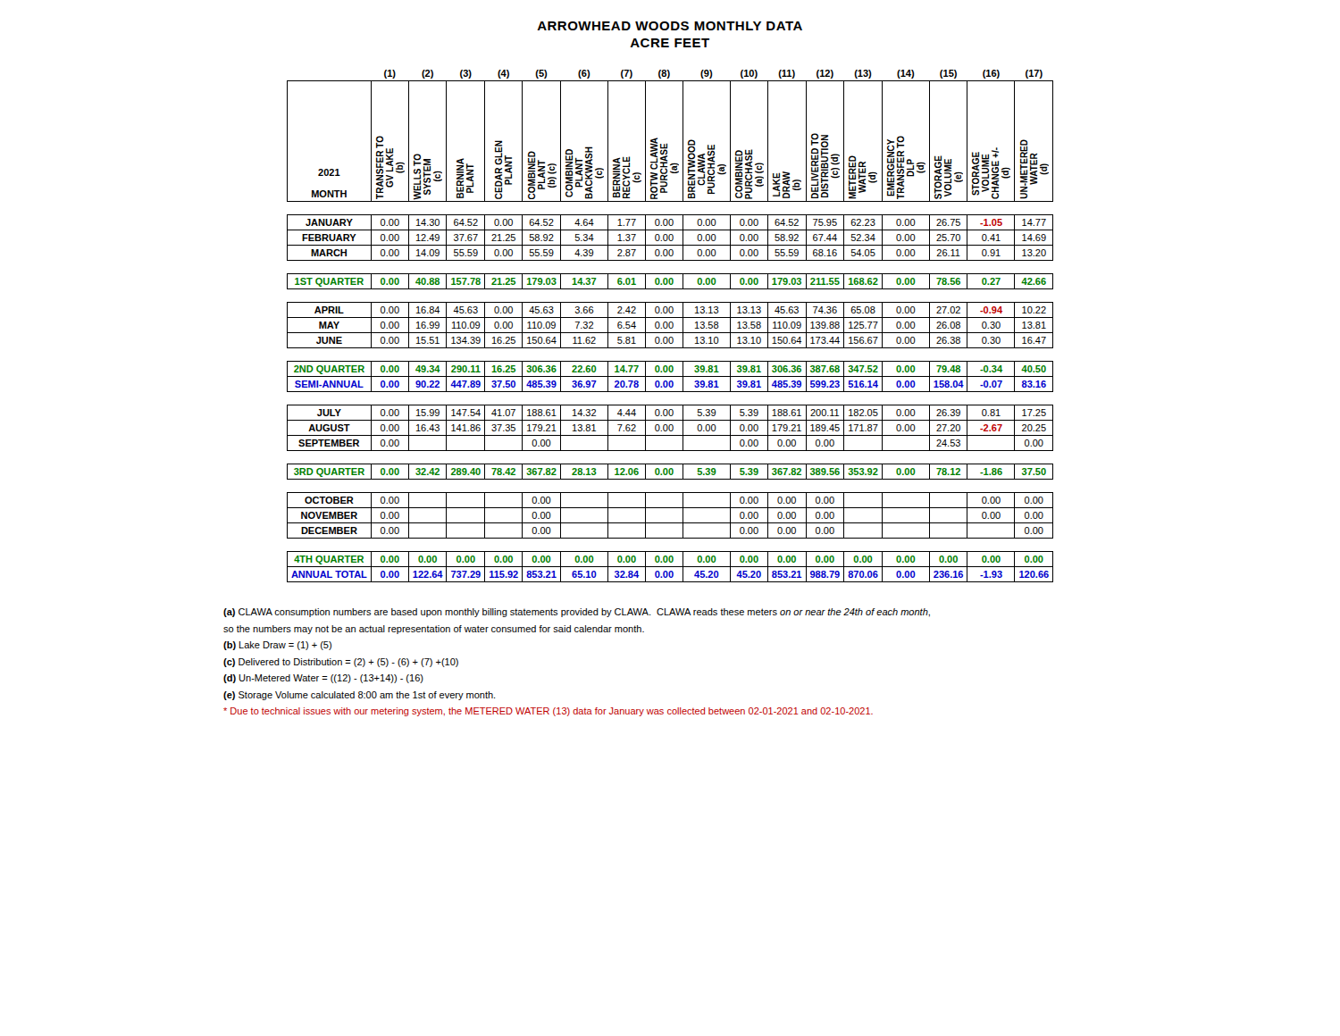ARROWHEAD WOODS MONTHLY DATA
ACRE FEET
| | (1) | (2) | (3) | (4) | (5) | (6) | (7) | (8) | (9) | (10) | (11) | (12) | (13) | (14) | (15) | (16) | (17) |
| --- | --- | --- | --- | --- | --- | --- | --- | --- | --- | --- | --- | --- | --- | --- | --- | --- | --- |
| 2021 MONTH | TRANSFER TO GV LAKE (b) | WELLS TO SYSTEM (c) | BERNINA PLANT | CEDAR GLEN PLANT | COMBINED PLANT (b) (c) | COMBINED PLANT BACKWASH (c) | BERNINA RECYCLE (c) | ROTW CLAWA PURCHASE (a) | BRENTWOOD CLAWA PURCHASE (a) | COMBINED PURCHASE (a) (c) | LAKE DRAW (b) | DELIVERED TO DISTRIBUTION (c) (d) | METERED WATER (d) | EMERGENCY TRANSFER TO DLP (d) | STORAGE VOLUME (e) | STORAGE VOLUME CHANGE +/- (d) | UN-METERED WATER (d) |
| JANUARY | 0.00 | 14.30 | 64.52 | 0.00 | 64.52 | 4.64 | 1.77 | 0.00 | 0.00 | 0.00 | 64.52 | 75.95 | 62.23 | 0.00 | 26.75 | -1.05 | 14.77 |
| FEBRUARY | 0.00 | 12.49 | 37.67 | 21.25 | 58.92 | 5.34 | 1.37 | 0.00 | 0.00 | 0.00 | 58.92 | 67.44 | 52.34 | 0.00 | 25.70 | 0.41 | 14.69 |
| MARCH | 0.00 | 14.09 | 55.59 | 0.00 | 55.59 | 4.39 | 2.87 | 0.00 | 0.00 | 0.00 | 55.59 | 68.16 | 54.05 | 0.00 | 26.11 | 0.91 | 13.20 |
| 1ST QUARTER | 0.00 | 40.88 | 157.78 | 21.25 | 179.03 | 14.37 | 6.01 | 0.00 | 0.00 | 0.00 | 179.03 | 211.55 | 168.62 | 0.00 | 78.56 | 0.27 | 42.66 |
| APRIL | 0.00 | 16.84 | 45.63 | 0.00 | 45.63 | 3.66 | 2.42 | 0.00 | 13.13 | 13.13 | 45.63 | 74.36 | 65.08 | 0.00 | 27.02 | -0.94 | 10.22 |
| MAY | 0.00 | 16.99 | 110.09 | 0.00 | 110.09 | 7.32 | 6.54 | 0.00 | 13.58 | 13.58 | 110.09 | 139.88 | 125.77 | 0.00 | 26.08 | 0.30 | 13.81 |
| JUNE | 0.00 | 15.51 | 134.39 | 16.25 | 150.64 | 11.62 | 5.81 | 0.00 | 13.10 | 13.10 | 150.64 | 173.44 | 156.67 | 0.00 | 26.38 | 0.30 | 16.47 |
| 2ND QUARTER | 0.00 | 49.34 | 290.11 | 16.25 | 306.36 | 22.60 | 14.77 | 0.00 | 39.81 | 39.81 | 306.36 | 387.68 | 347.52 | 0.00 | 79.48 | -0.34 | 40.50 |
| SEMI-ANNUAL | 0.00 | 90.22 | 447.89 | 37.50 | 485.39 | 36.97 | 20.78 | 0.00 | 39.81 | 39.81 | 485.39 | 599.23 | 516.14 | 0.00 | 158.04 | -0.07 | 83.16 |
| JULY | 0.00 | 15.99 | 147.54 | 41.07 | 188.61 | 14.32 | 4.44 | 0.00 | 5.39 | 5.39 | 188.61 | 200.11 | 182.05 | 0.00 | 26.39 | 0.81 | 17.25 |
| AUGUST | 0.00 | 16.43 | 141.86 | 37.35 | 179.21 | 13.81 | 7.62 | 0.00 | 0.00 | 0.00 | 179.21 | 189.45 | 171.87 | 0.00 | 27.20 | -2.67 | 20.25 |
| SEPTEMBER | 0.00 | | | | 0.00 | | | | | 0.00 | 0.00 | 0.00 | | | 24.53 | | 0.00 |
| 3RD QUARTER | 0.00 | 32.42 | 289.40 | 78.42 | 367.82 | 28.13 | 12.06 | 0.00 | 5.39 | 5.39 | 367.82 | 389.56 | 353.92 | 0.00 | 78.12 | -1.86 | 37.50 |
| OCTOBER | 0.00 | | | | 0.00 | | | | | 0.00 | 0.00 | 0.00 | | | | 0.00 | 0.00 |
| NOVEMBER | 0.00 | | | | 0.00 | | | | | 0.00 | 0.00 | 0.00 | | | | 0.00 | 0.00 |
| DECEMBER | 0.00 | | | | 0.00 | | | | | 0.00 | 0.00 | 0.00 | | | | | 0.00 |
| 4TH QUARTER | 0.00 | 0.00 | 0.00 | 0.00 | 0.00 | 0.00 | 0.00 | 0.00 | 0.00 | 0.00 | 0.00 | 0.00 | 0.00 | 0.00 | 0.00 | 0.00 | 0.00 |
| ANNUAL TOTAL | 0.00 | 122.64 | 737.29 | 115.92 | 853.21 | 65.10 | 32.84 | 0.00 | 45.20 | 45.20 | 853.21 | 988.79 | 870.06 | 0.00 | 236.16 | -1.93 | 120.66 |
(a) CLAWA consumption numbers are based upon monthly billing statements provided by CLAWA. CLAWA reads these meters on or near the 24th of each month,
so the numbers may not be an actual representation of water consumed for said calendar month.
(b) Lake Draw = (1) + (5)
(c) Delivered to Distribution = (2) + (5) - (6) + (7) +(10)
(d) Un-Metered Water = ((12) - (13+14)) - (16)
(e) Storage Volume calculated 8:00 am the 1st of every month.
* Due to technical issues with our metering system, the METERED WATER (13) data for January was collected between 02-01-2021 and 02-10-2021.